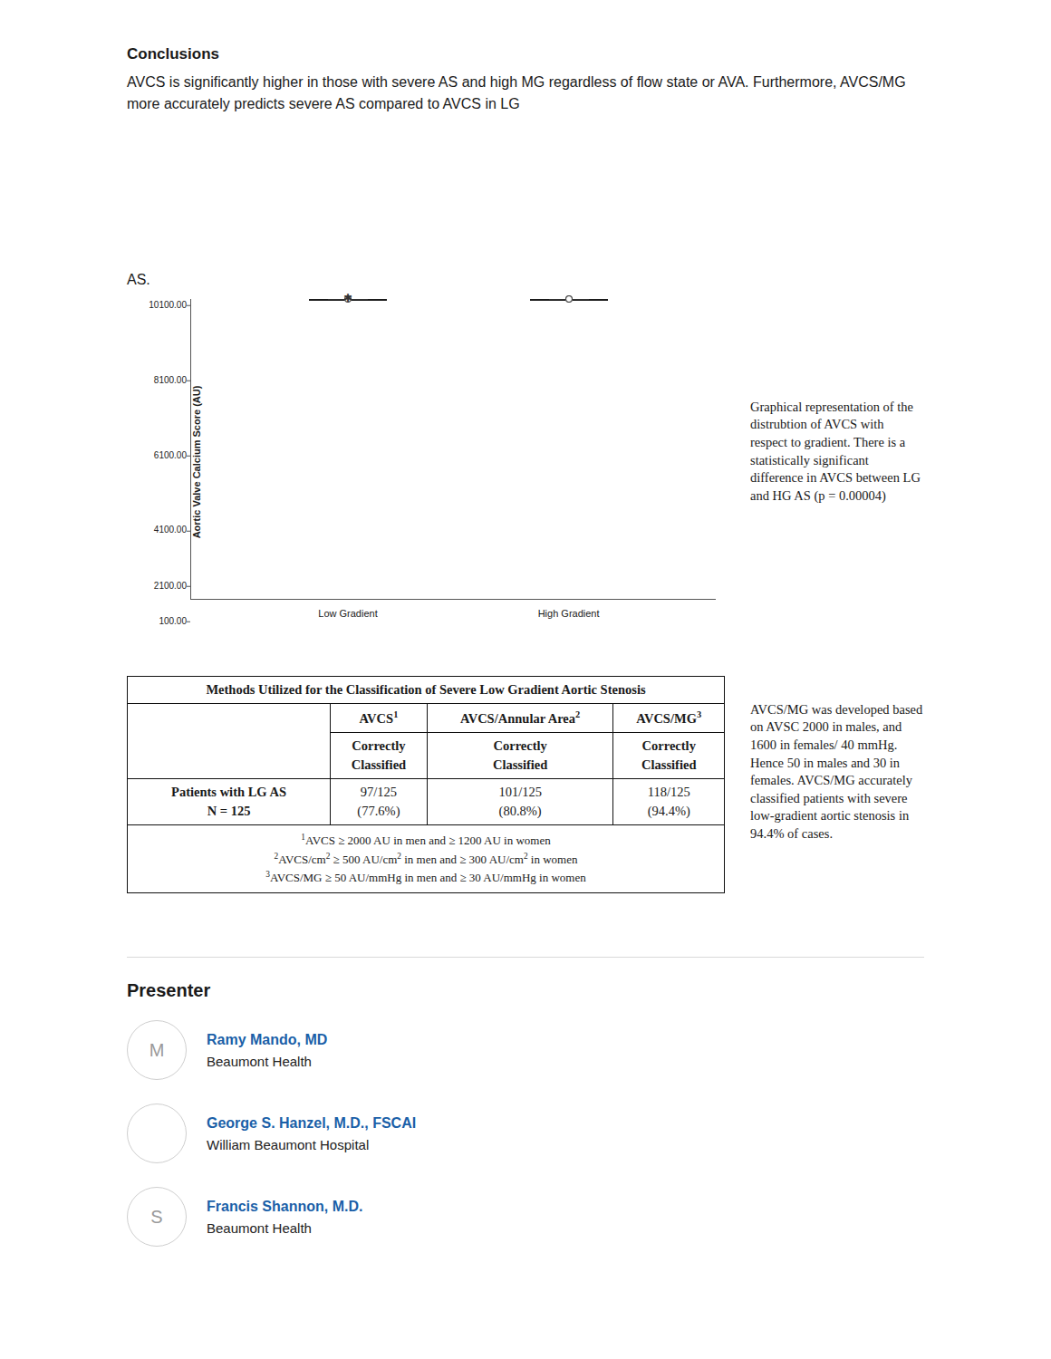Conclusions
AVCS is significantly higher in those with severe AS and high MG regardless of flow state or AVA. Furthermore, AVCS/MG more accurately predicts severe AS compared to AVCS in LG
AS.
Aortic Valve Calcium Score (AU)
10100.00
8100.00
6100.00
4100.00
2100.00
100.00
✱
Low Gradient
High Gradient
Graphical representation of the distrubtion of AVCS with respect to gradient. There is a statistically significant difference in AVCS between LG and HG AS (p = 0.00004)
Methods Utilized for the Classification of Severe Low Gradient Aortic Stenosis
| | AVCS 1 | AVCS/Annular Area 2 | AVCS/MG 3 |
| --- | --- | --- | --- |
| Correctly Classified | Correctly Classified | Correctly Classified |
| Patients with LG AS N = 125 | 97/125 (77.6%) | 101/125 (80.8%) | 118/125 (94.4%) |
| 1 AVCS ≥ 2000 AU in men and ≥ 1200 AU in women 2 AVCS/cm 2 ≥ 500 AU/cm 2 in men and ≥ 300 AU/cm 2 in women 3 AVCS/MG ≥ 50 AU/mmHg in men and ≥ 30 AU/mmHg in women |
AVCS/MG was developed based on AVSC 2000 in males, and 1600 in females/ 40 mmHg. Hence 50 in males and 30 in females. AVCS/MG accurately classified patients with severe low-gradient aortic stenosis in 94.4% of cases.
Presenter
M
Ramy Mando, MD
Beaumont Health
George S. Hanzel, M.D., FSCAI
William Beaumont Hospital
S
Francis Shannon, M.D.
Beaumont Health